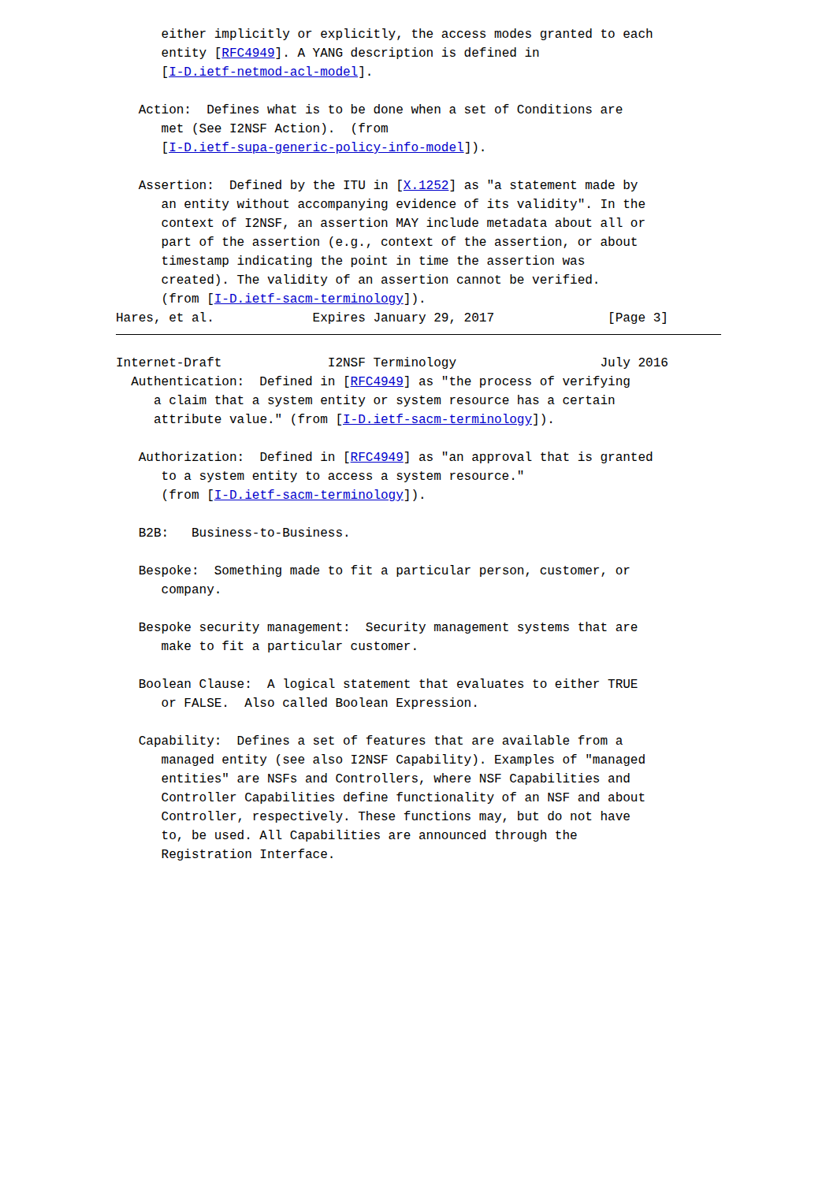either implicitly or explicitly, the access modes granted to each
      entity [RFC4949]. A YANG description is defined in
      [I-D.ietf-netmod-acl-model].

   Action:  Defines what is to be done when a set of Conditions are
      met (See I2NSF Action).  (from
      [I-D.ietf-supa-generic-policy-info-model]).

   Assertion:  Defined by the ITU in [X.1252] as "a statement made by
      an entity without accompanying evidence of its validity". In the
      context of I2NSF, an assertion MAY include metadata about all or
      part of the assertion (e.g., context of the assertion, or about
      timestamp indicating the point in time the assertion was
      created). The validity of an assertion cannot be verified.
      (from [I-D.ietf-sacm-terminology]).
Hares, et al.             Expires January 29, 2017               [Page 3]
Internet-Draft              I2NSF Terminology                   July 2016
  Authentication:  Defined in [RFC4949] as "the process of verifying
     a claim that a system entity or system resource has a certain
     attribute value." (from [I-D.ietf-sacm-terminology]).

   Authorization:  Defined in [RFC4949] as "an approval that is granted
      to a system entity to access a system resource."
      (from [I-D.ietf-sacm-terminology]).

   B2B:   Business-to-Business.

   Bespoke:  Something made to fit a particular person, customer, or
      company.

   Bespoke security management:  Security management systems that are
      make to fit a particular customer.

   Boolean Clause:  A logical statement that evaluates to either TRUE
      or FALSE.  Also called Boolean Expression.

   Capability:  Defines a set of features that are available from a
      managed entity (see also I2NSF Capability). Examples of "managed
      entities" are NSFs and Controllers, where NSF Capabilities and
      Controller Capabilities define functionality of an NSF and about
      Controller, respectively. These functions may, but do not have
      to, be used. All Capabilities are announced through the
      Registration Interface.